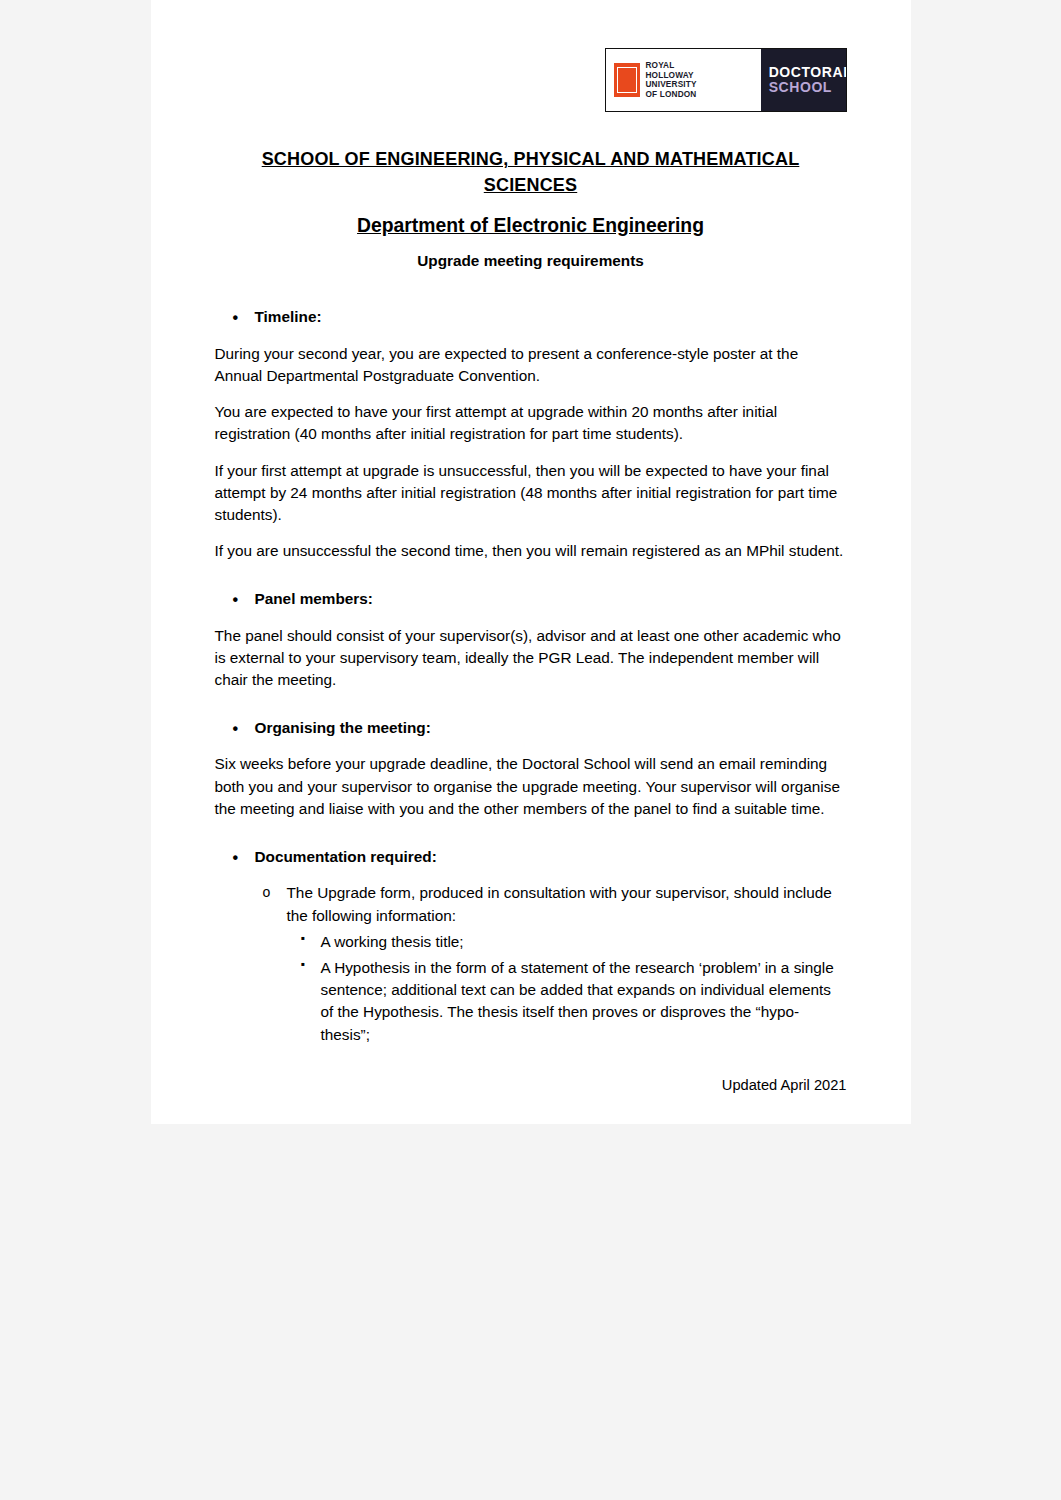Royal
Holloway
University
of London
Doctoral School
SCHOOL OF ENGINEERING, PHYSICAL AND MATHEMATICAL SCIENCES
Department of Electronic Engineering
Upgrade meeting requirements
Timeline:
During your second year, you are expected to present a conference-style poster at the Annual Departmental Postgraduate Convention.
You are expected to have your first attempt at upgrade within 20 months after initial registration (40 months after initial registration for part time students).
If your first attempt at upgrade is unsuccessful, then you will be expected to have your final attempt by 24 months after initial registration (48 months after initial registration for part time students).
If you are unsuccessful the second time, then you will remain registered as an MPhil student.
Panel members:
The panel should consist of your supervisor(s), advisor and at least one other academic who is external to your supervisory team, ideally the PGR Lead. The independent member will chair the meeting.
Organising the meeting:
Six weeks before your upgrade deadline, the Doctoral School will send an email reminding both you and your supervisor to organise the upgrade meeting. Your supervisor will organise the meeting and liaise with you and the other members of the panel to find a suitable time.
Documentation required:
The Upgrade form, produced in consultation with your supervisor, should include the following information:
A working thesis title;
A Hypothesis in the form of a statement of the research ‘problem’ in a single sentence; additional text can be added that expands on individual elements of the Hypothesis. The thesis itself then proves or disproves the “hypo-thesis”;
Updated April 2021